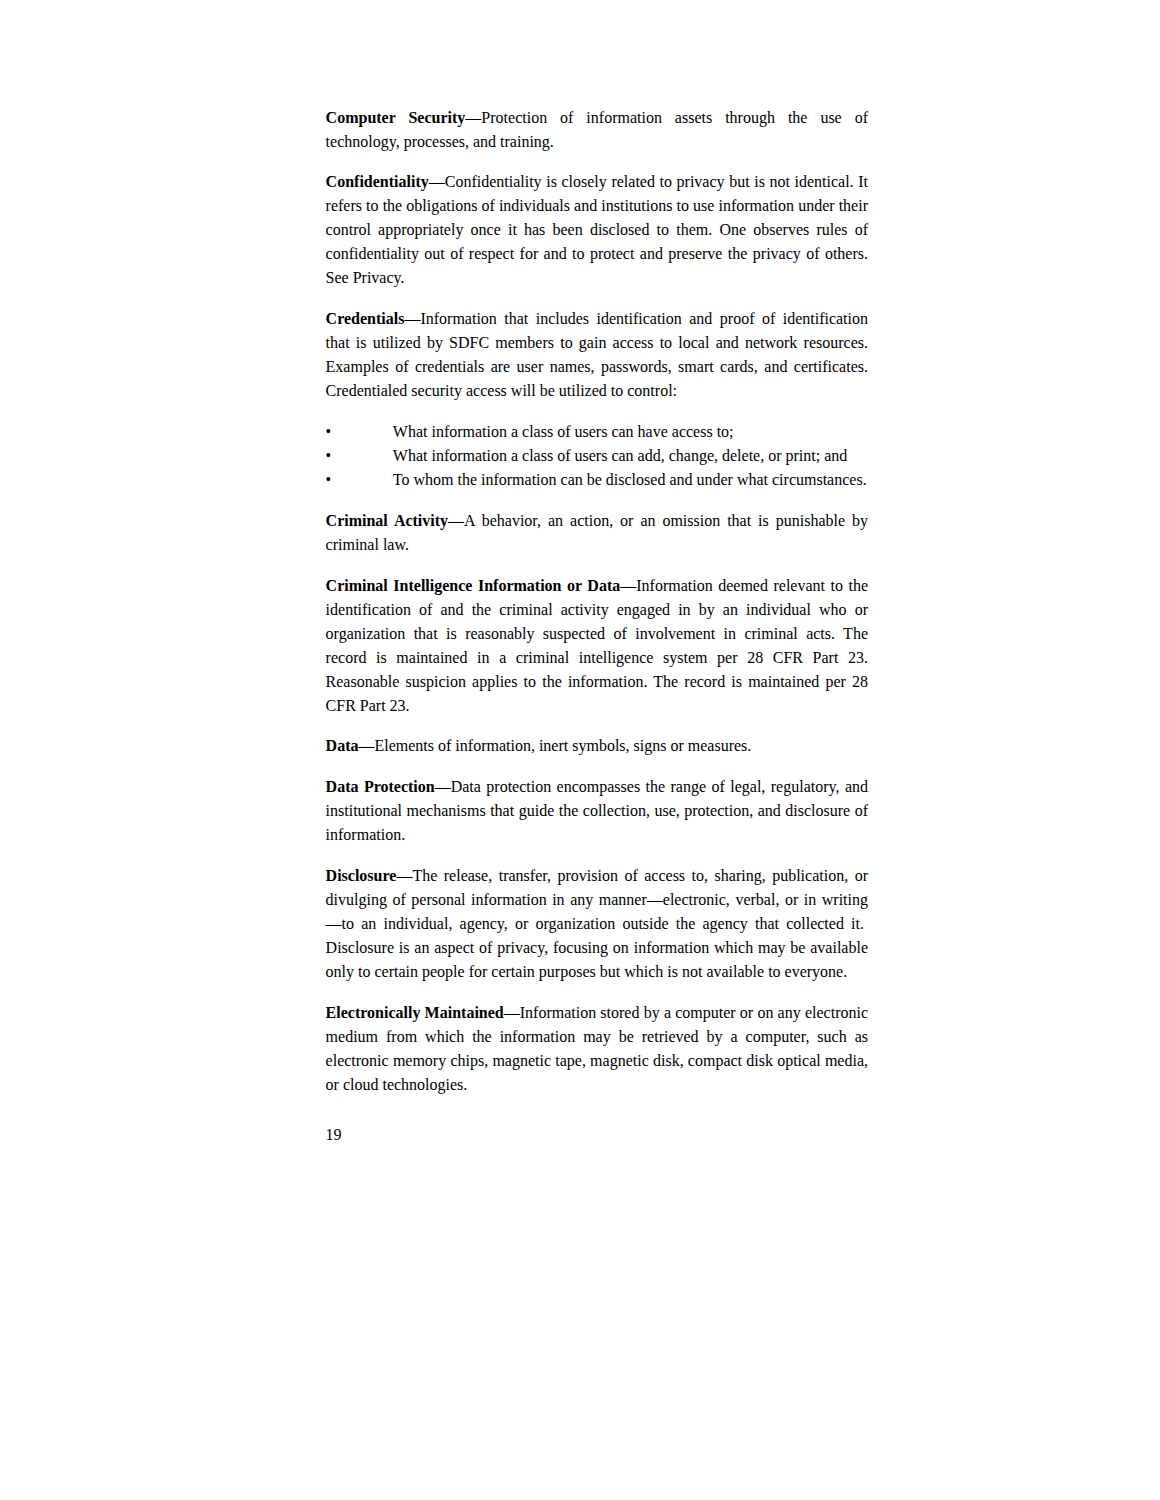Computer Security—Protection of information assets through the use of technology, processes, and training.
Confidentiality—Confidentiality is closely related to privacy but is not identical. It refers to the obligations of individuals and institutions to use information under their control appropriately once it has been disclosed to them. One observes rules of confidentiality out of respect for and to protect and preserve the privacy of others. See Privacy.
Credentials—Information that includes identification and proof of identification that is utilized by SDFC members to gain access to local and network resources. Examples of credentials are user names, passwords, smart cards, and certificates. Credentialed security access will be utilized to control:
What information a class of users can have access to;
What information a class of users can add, change, delete, or print; and
To whom the information can be disclosed and under what circumstances.
Criminal Activity—A behavior, an action, or an omission that is punishable by criminal law.
Criminal Intelligence Information or Data—Information deemed relevant to the identification of and the criminal activity engaged in by an individual who or organization that is reasonably suspected of involvement in criminal acts. The record is maintained in a criminal intelligence system per 28 CFR Part 23. Reasonable suspicion applies to the information. The record is maintained per 28 CFR Part 23.
Data—Elements of information, inert symbols, signs or measures.
Data Protection—Data protection encompasses the range of legal, regulatory, and institutional mechanisms that guide the collection, use, protection, and disclosure of information.
Disclosure—The release, transfer, provision of access to, sharing, publication, or divulging of personal information in any manner—electronic, verbal, or in writing—to an individual, agency, or organization outside the agency that collected it. Disclosure is an aspect of privacy, focusing on information which may be available only to certain people for certain purposes but which is not available to everyone.
Electronically Maintained—Information stored by a computer or on any electronic medium from which the information may be retrieved by a computer, such as electronic memory chips, magnetic tape, magnetic disk, compact disk optical media, or cloud technologies.
19